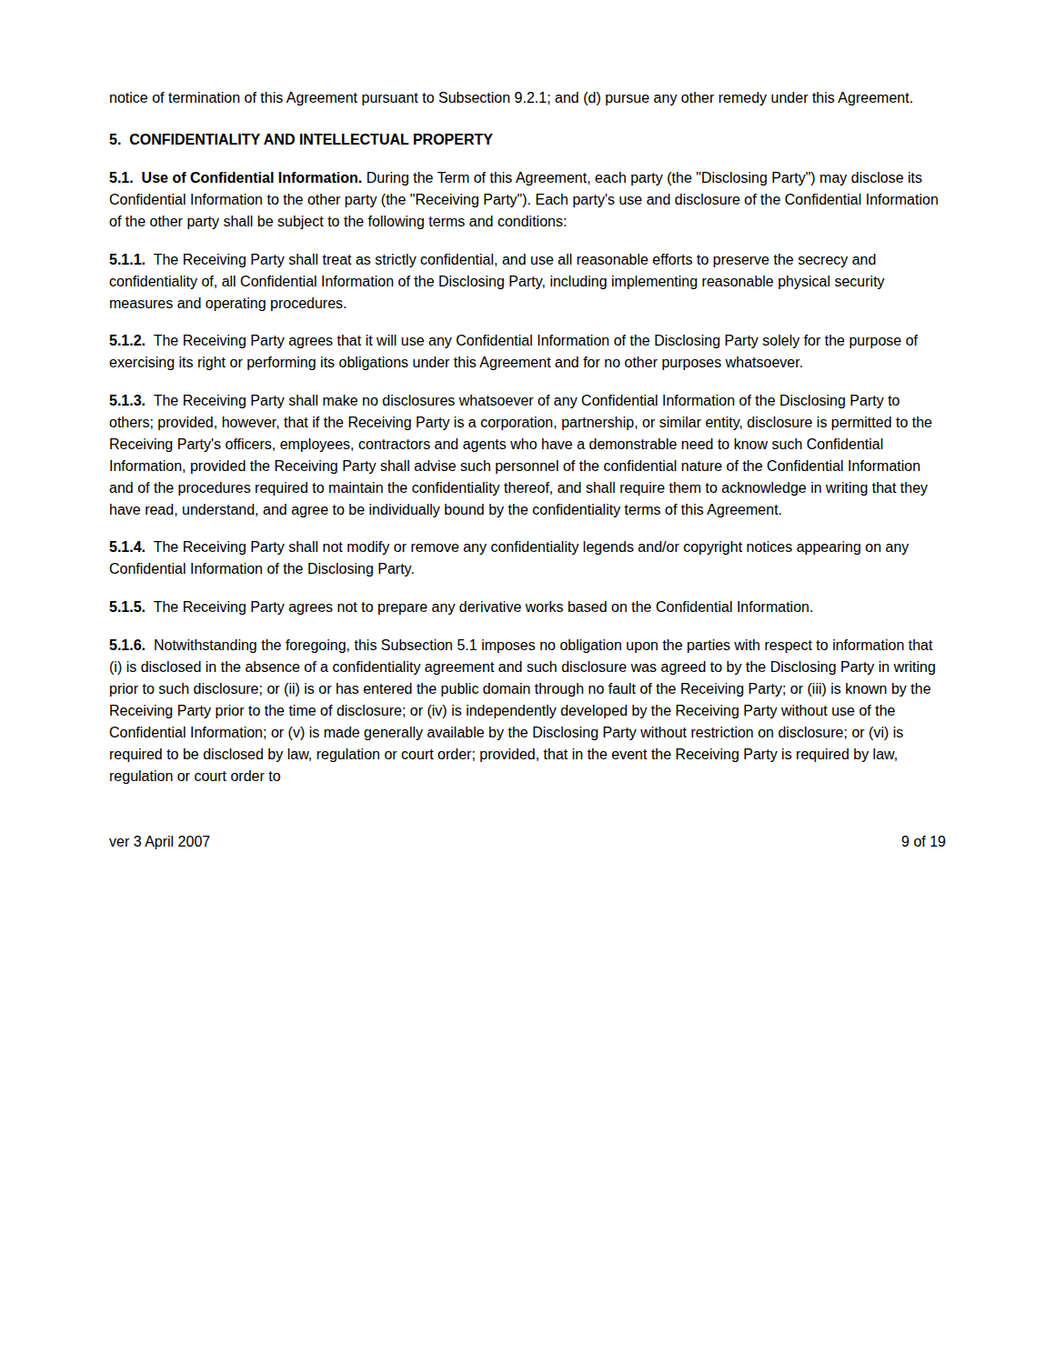notice of termination of this Agreement pursuant to Subsection 9.2.1; and (d) pursue any other remedy under this Agreement.
5. CONFIDENTIALITY AND INTELLECTUAL PROPERTY
5.1. Use of Confidential Information. During the Term of this Agreement, each party (the "Disclosing Party") may disclose its Confidential Information to the other party (the "Receiving Party"). Each party's use and disclosure of the Confidential Information of the other party shall be subject to the following terms and conditions:
5.1.1. The Receiving Party shall treat as strictly confidential, and use all reasonable efforts to preserve the secrecy and confidentiality of, all Confidential Information of the Disclosing Party, including implementing reasonable physical security measures and operating procedures.
5.1.2. The Receiving Party agrees that it will use any Confidential Information of the Disclosing Party solely for the purpose of exercising its right or performing its obligations under this Agreement and for no other purposes whatsoever.
5.1.3. The Receiving Party shall make no disclosures whatsoever of any Confidential Information of the Disclosing Party to others; provided, however, that if the Receiving Party is a corporation, partnership, or similar entity, disclosure is permitted to the Receiving Party's officers, employees, contractors and agents who have a demonstrable need to know such Confidential Information, provided the Receiving Party shall advise such personnel of the confidential nature of the Confidential Information and of the procedures required to maintain the confidentiality thereof, and shall require them to acknowledge in writing that they have read, understand, and agree to be individually bound by the confidentiality terms of this Agreement.
5.1.4. The Receiving Party shall not modify or remove any confidentiality legends and/or copyright notices appearing on any Confidential Information of the Disclosing Party.
5.1.5. The Receiving Party agrees not to prepare any derivative works based on the Confidential Information.
5.1.6. Notwithstanding the foregoing, this Subsection 5.1 imposes no obligation upon the parties with respect to information that (i) is disclosed in the absence of a confidentiality agreement and such disclosure was agreed to by the Disclosing Party in writing prior to such disclosure; or (ii) is or has entered the public domain through no fault of the Receiving Party; or (iii) is known by the Receiving Party prior to the time of disclosure; or (iv) is independently developed by the Receiving Party without use of the Confidential Information; or (v) is made generally available by the Disclosing Party without restriction on disclosure; or (vi) is required to be disclosed by law, regulation or court order; provided, that in the event the Receiving Party is required by law, regulation or court order to
ver 3 April 2007 9 of 19